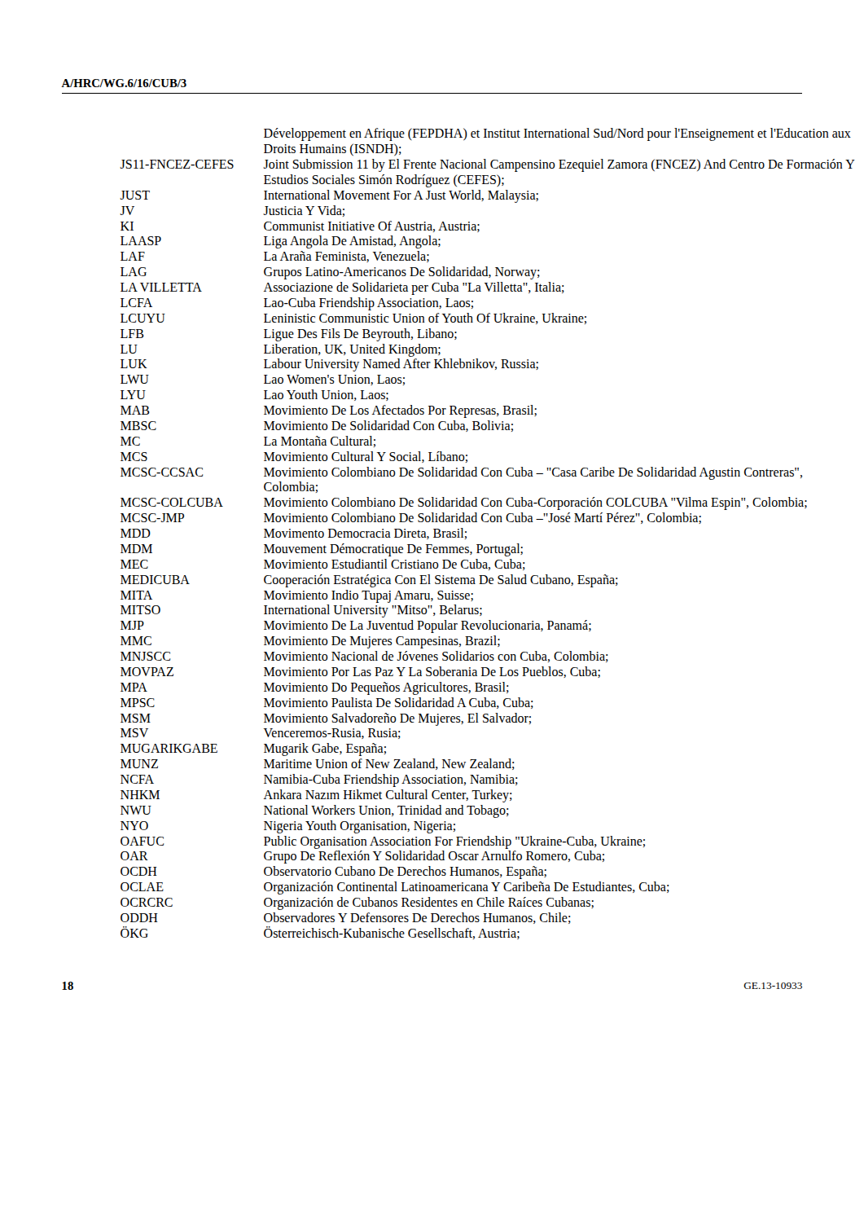A/HRC/WG.6/16/CUB/3
| | Développement en Afrique (FEPDHA) et Institut International Sud/Nord pour l'Enseignement et l'Education aux Droits Humains (ISNDH); |
| JS11-FNCEZ-CEFES | Joint Submission 11 by El Frente Nacional Campensino Ezequiel Zamora (FNCEZ) And Centro De Formación Y Estudios Sociales Simón Rodríguez (CEFES); |
| JUST | International Movement For A Just World, Malaysia; |
| JV | Justicia Y Vida; |
| KI | Communist Initiative Of Austria, Austria; |
| LAASP | Liga Angola De Amistad, Angola; |
| LAF | La Araña Feminista, Venezuela; |
| LAG | Grupos Latino-Americanos De Solidaridad, Norway; |
| LA VILLETTA | Associazione de Solidarieta per Cuba "La Villetta", Italia; |
| LCFA | Lao-Cuba Friendship Association, Laos; |
| LCUYU | Leninistic Communistic Union of Youth Of Ukraine, Ukraine; |
| LFB | Ligue Des Fils De Beyrouth, Libano; |
| LU | Liberation, UK, United Kingdom; |
| LUK | Labour University Named After Khlebnikov, Russia; |
| LWU | Lao Women's Union, Laos; |
| LYU | Lao Youth Union, Laos; |
| MAB | Movimiento De Los Afectados Por Represas, Brasil; |
| MBSC | Movimiento De Solidaridad Con Cuba, Bolivia; |
| MC | La Montaña Cultural; |
| MCS | Movimiento Cultural Y Social, Líbano; |
| MCSC-CCSAC | Movimiento Colombiano De Solidaridad Con Cuba – "Casa Caribe De Solidaridad Agustin Contreras", Colombia; |
| MCSC-COLCUBA | Movimiento Colombiano De Solidaridad Con Cuba-Corporación COLCUBA "Vilma Espin", Colombia; |
| MCSC-JMP | Movimiento Colombiano De Solidaridad Con Cuba –"José Martí Pérez", Colombia; |
| MDD | Movimento Democracia Direta, Brasil; |
| MDM | Mouvement Démocratique De Femmes, Portugal; |
| MEC | Movimiento Estudiantil Cristiano De Cuba, Cuba; |
| MEDICUBA | Cooperación Estratégica Con El Sistema De Salud Cubano, España; |
| MITA | Movimiento Indio Tupaj Amaru, Suisse; |
| MITSO | International University "Mitso", Belarus; |
| MJP | Movimiento De La Juventud Popular Revolucionaria, Panamá; |
| MMC | Movimiento De Mujeres Campesinas, Brazil; |
| MNJSCC | Movimiento Nacional de Jóvenes Solidarios con Cuba, Colombia; |
| MOVPAZ | Movimiento Por Las Paz Y La Soberania De Los Pueblos, Cuba; |
| MPA | Movimiento Do Pequeños Agricultores, Brasil; |
| MPSC | Movimiento Paulista De Solidaridad A Cuba, Cuba; |
| MSM | Movimiento Salvadoreño De Mujeres, El Salvador; |
| MSV | Venceremos-Rusia, Rusia; |
| MUGARIKGABE | Mugarik Gabe, España; |
| MUNZ | Maritime Union of New Zealand, New Zealand; |
| NCFA | Namibia-Cuba Friendship Association, Namibia; |
| NHKM | Ankara Nazım Hikmet Cultural Center, Turkey; |
| NWU | National Workers Union, Trinidad and Tobago; |
| NYO | Nigeria Youth Organisation, Nigeria; |
| OAFUC | Public Organisation Association For Friendship "Ukraine-Cuba, Ukraine; |
| OAR | Grupo De Reflexión Y Solidaridad Oscar Arnulfo Romero, Cuba; |
| OCDH | Observatorio Cubano De Derechos Humanos, España; |
| OCLAE | Organización Continental Latinoamericana Y Caribeña De Estudiantes, Cuba; |
| OCRCRC | Organización de Cubanos Residentes en Chile Raíces Cubanas; |
| ODDH | Observadores Y Defensores De Derechos Humanos, Chile; |
| ÖKG | Österreichisch-Kubanische Gesellschaft, Austria; |
18 GE.13-10933